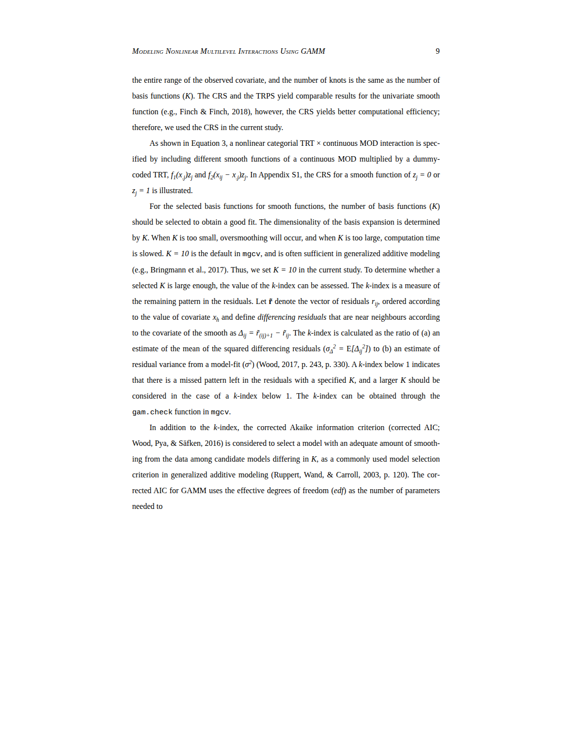Modeling Nonlinear Multilevel Interactions Using GAMM 9
the entire range of the observed covariate, and the number of knots is the same as the number of basis functions (K). The CRS and the TRPS yield comparable results for the univariate smooth function (e.g., Finch & Finch, 2018), however, the CRS yields better computational efficiency; therefore, we used the CRS in the current study.
As shown in Equation 3, a nonlinear categorial TRT × continuous MOD interaction is specified by including different smooth functions of a continuous MOD multiplied by a dummy-coded TRT, f1(x.j)zj and f2(xij − x.j)zj. In Appendix S1, the CRS for a smooth function of zj = 0 or zj = 1 is illustrated.
For the selected basis functions for smooth functions, the number of basis functions (K) should be selected to obtain a good fit. The dimensionality of the basis expansion is determined by K. When K is too small, oversmoothing will occur, and when K is too large, computation time is slowed. K = 10 is the default in mgcv, and is often sufficient in generalized additive modeling (e.g., Bringmann et al., 2017). Thus, we set K = 10 in the current study. To determine whether a selected K is large enough, the value of the k-index can be assessed. The k-index is a measure of the remaining pattern in the residuals. Let r̃ denote the vector of residuals rij, ordered according to the value of covariate xh and define differencing residuals that are near neighbours according to the covariate of the smooth as Δij = r̃(ij)+1 − r̃ij. The k-index is calculated as the ratio of (a) an estimate of the mean of the squared differencing residuals (σΔ2 = E[Δij2]) to (b) an estimate of residual variance from a model-fit (σ2) (Wood, 2017, p. 243, p. 330). A k-index below 1 indicates that there is a missed pattern left in the residuals with a specified K, and a larger K should be considered in the case of a k-index below 1. The k-index can be obtained through the gam.check function in mgcv.
In addition to the k-index, the corrected Akaike information criterion (corrected AIC; Wood, Pya, & Säfken, 2016) is considered to select a model with an adequate amount of smoothing from the data among candidate models differing in K, as a commonly used model selection criterion in generalized additive modeling (Ruppert, Wand, & Carroll, 2003, p. 120). The corrected AIC for GAMM uses the effective degrees of freedom (edf) as the number of parameters needed to